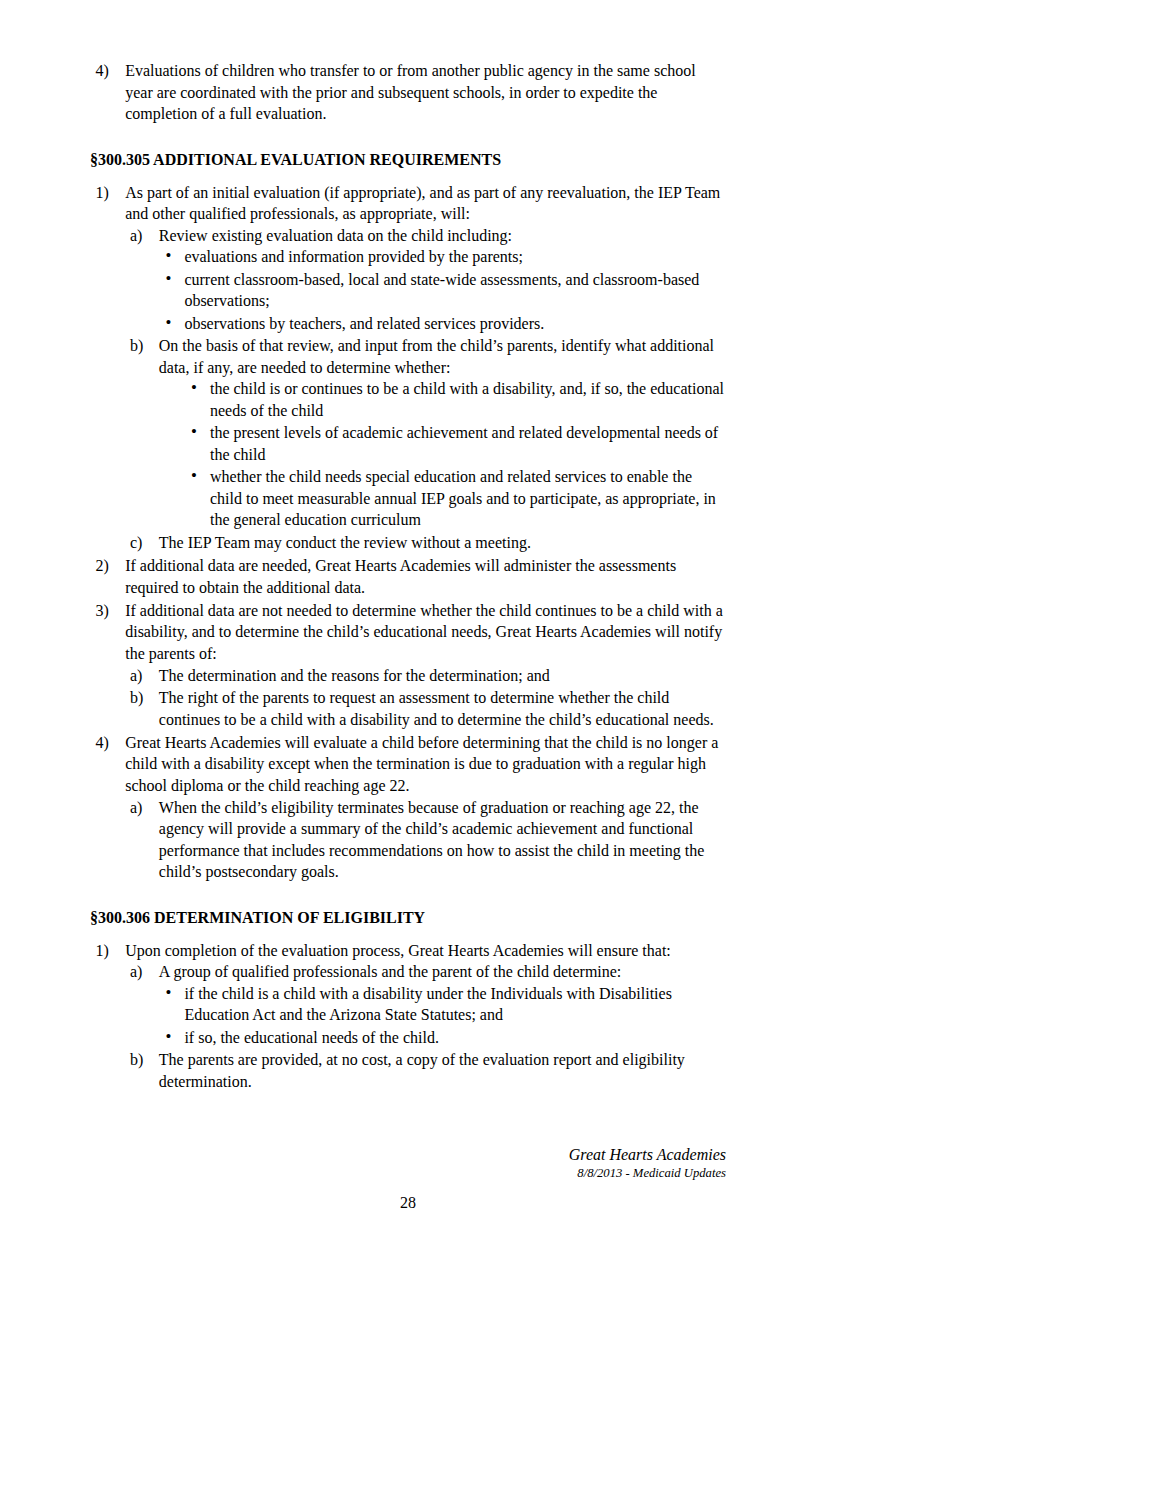Evaluations of children who transfer to or from another public agency in the same school year are coordinated with the prior and subsequent schools, in order to expedite the completion of a full evaluation.
§300.305 ADDITIONAL EVALUATION REQUIREMENTS
As part of an initial evaluation (if appropriate), and as part of any reevaluation, the IEP Team and other qualified professionals, as appropriate, will:
Review existing evaluation data on the child including:
evaluations and information provided by the parents;
current classroom-based, local and state-wide assessments, and classroom-based observations;
observations by teachers, and related services providers.
On the basis of that review, and input from the child’s parents, identify what additional data, if any, are needed to determine whether:
the child is or continues to be a child with a disability, and, if so, the educational needs of the child
the present levels of academic achievement and related developmental needs of the child
whether the child needs special education and related services to enable the child to meet measurable annual IEP goals and to participate, as appropriate, in the general education curriculum
The IEP Team may conduct the review without a meeting.
If additional data are needed, Great Hearts Academies will administer the assessments required to obtain the additional data.
If additional data are not needed to determine whether the child continues to be a child with a disability, and to determine the child’s educational needs, Great Hearts Academies will notify the parents of:
The determination and the reasons for the determination; and
The right of the parents to request an assessment to determine whether the child continues to be a child with a disability and to determine the child’s educational needs.
Great Hearts Academies will evaluate a child before determining that the child is no longer a child with a disability except when the termination is due to graduation with a regular high school diploma or the child reaching age 22.
When the child’s eligibility terminates because of graduation or reaching age 22, the agency will provide a summary of the child’s academic achievement and functional performance that includes recommendations on how to assist the child in meeting the child’s postsecondary goals.
§300.306 DETERMINATION OF ELIGIBILITY
Upon completion of the evaluation process, Great Hearts Academies will ensure that:
A group of qualified professionals and the parent of the child determine:
if the child is a child with a disability under the Individuals with Disabilities Education Act and the Arizona State Statutes; and
if so, the educational needs of the child.
The parents are provided, at no cost, a copy of the evaluation report and eligibility determination.
Great Hearts Academies
8/8/2013 - Medicaid Updates
28